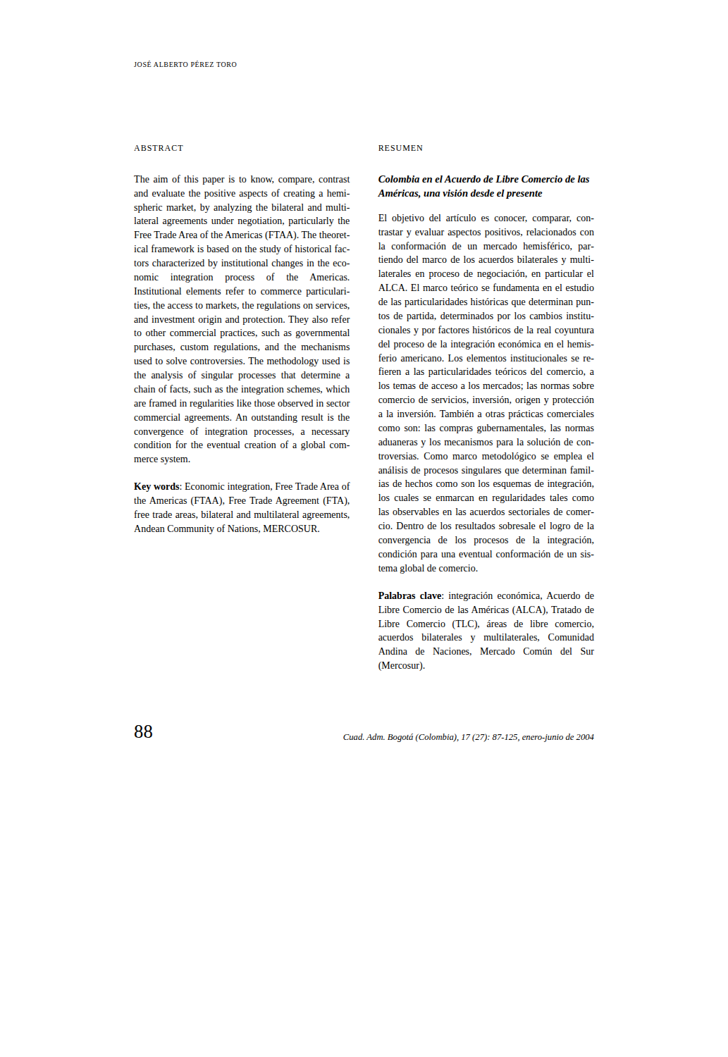José Alberto Pérez Toro
Abstract
The aim of this paper is to know, compare, contrast and evaluate the positive aspects of creating a hemispheric market, by analyzing the bilateral and multilateral agreements under negotiation, particularly the Free Trade Area of the Americas (FTAA). The theoretical framework is based on the study of historical factors characterized by institutional changes in the economic integration process of the Americas. Institutional elements refer to commerce particularities, the access to markets, the regulations on services, and investment origin and protection. They also refer to other commercial practices, such as governmental purchases, custom regulations, and the mechanisms used to solve controversies. The methodology used is the analysis of singular processes that determine a chain of facts, such as the integration schemes, which are framed in regularities like those observed in sector commercial agreements. An outstanding result is the convergence of integration processes, a necessary condition for the eventual creation of a global commerce system.
Key words: Economic integration, Free Trade Area of the Americas (FTAA), Free Trade Agreement (FTA), free trade areas, bilateral and multilateral agreements, Andean Community of Nations, MERCOSUR.
Resumen
Colombia en el Acuerdo de Libre Comercio de las Américas, una visión desde el presente
El objetivo del artículo es conocer, comparar, contrastar y evaluar aspectos positivos, relacionados con la conformación de un mercado hemisférico, partiendo del marco de los acuerdos bilaterales y multilaterales en proceso de negociación, en particular el ALCA. El marco teórico se fundamenta en el estudio de las particularidades históricas que determinan puntos de partida, determinados por los cambios institucionales y por factores históricos de la real coyuntura del proceso de la integración económica en el hemisferio americano. Los elementos institucionales se refieren a las particularidades teóricos del comercio, a los temas de acceso a los mercados; las normas sobre comercio de servicios, inversión, origen y protección a la inversión. También a otras prácticas comerciales como son: las compras gubernamentales, las normas aduaneras y los mecanismos para la solución de controversias. Como marco metodológico se emplea el análisis de procesos singulares que determinan familias de hechos como son los esquemas de integración, los cuales se enmarcan en regularidades tales como las observables en las acuerdos sectoriales de comercio. Dentro de los resultados sobresale el logro de la convergencia de los procesos de la integración, condición para una eventual conformación de un sistema global de comercio.
Palabras clave: integración económica, Acuerdo de Libre Comercio de las Américas (ALCA), Tratado de Libre Comercio (TLC), áreas de libre comercio, acuerdos bilaterales y multilaterales, Comunidad Andina de Naciones, Mercado Común del Sur (Mercosur).
88
Cuad. Adm. Bogotá (Colombia), 17 (27): 87-125, enero-junio de 2004